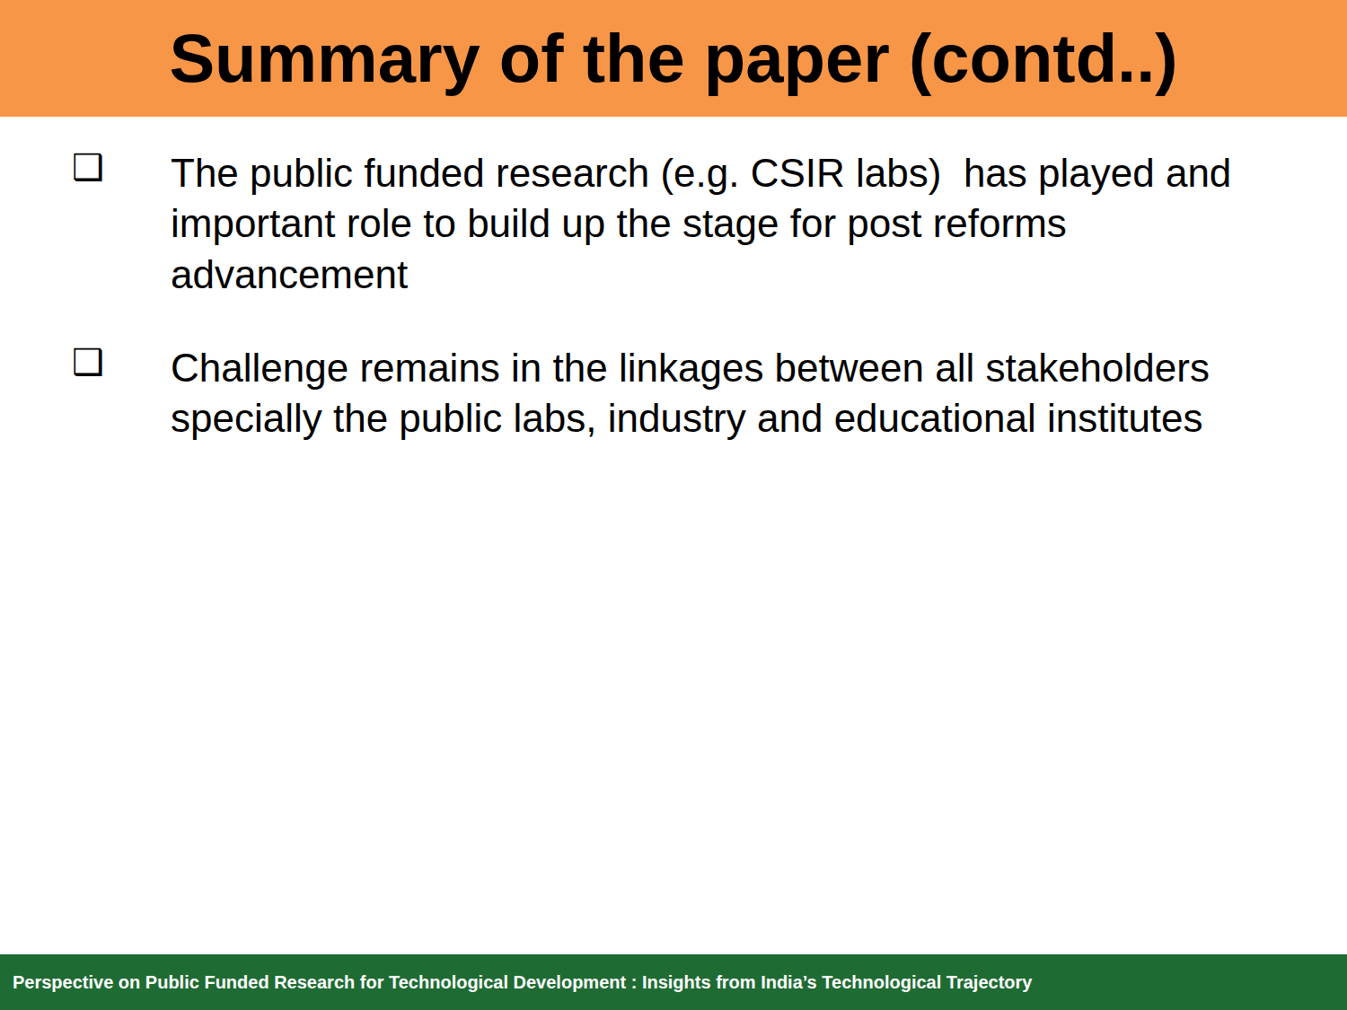Summary of the paper (contd..)
The public funded research (e.g. CSIR labs) has played and important role to build up the stage for post reforms advancement
Challenge remains in the linkages between all stakeholders specially the public labs, industry and educational institutes
Perspective on Public Funded Research for Technological Development : Insights from India’s Technological Trajectory